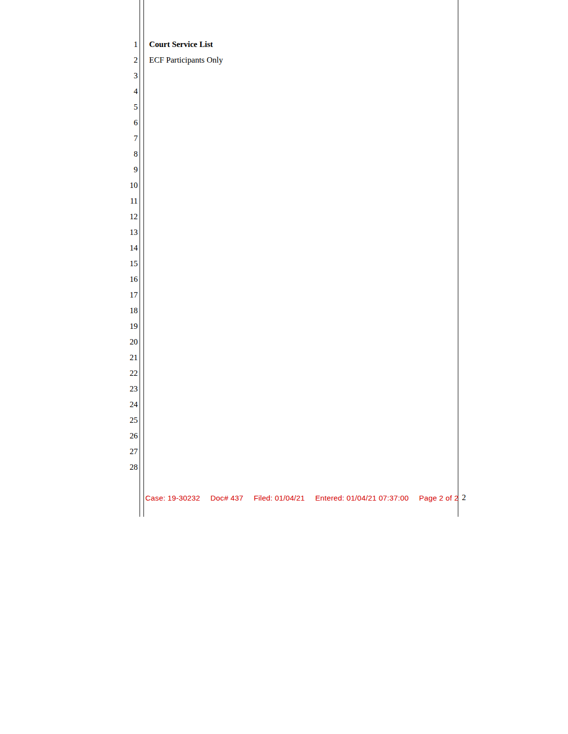1
2
3
4
5
6
7
8
9
10
11
12
13
14
15
16
17
18
19
20
21
22
23
24
25
26
27
28
Court Service List
ECF Participants Only
Case: 19-30232 Doc# 437 Filed: 01/04/21 Entered: 01/04/21 07:37:00 Page 2 of 2
2